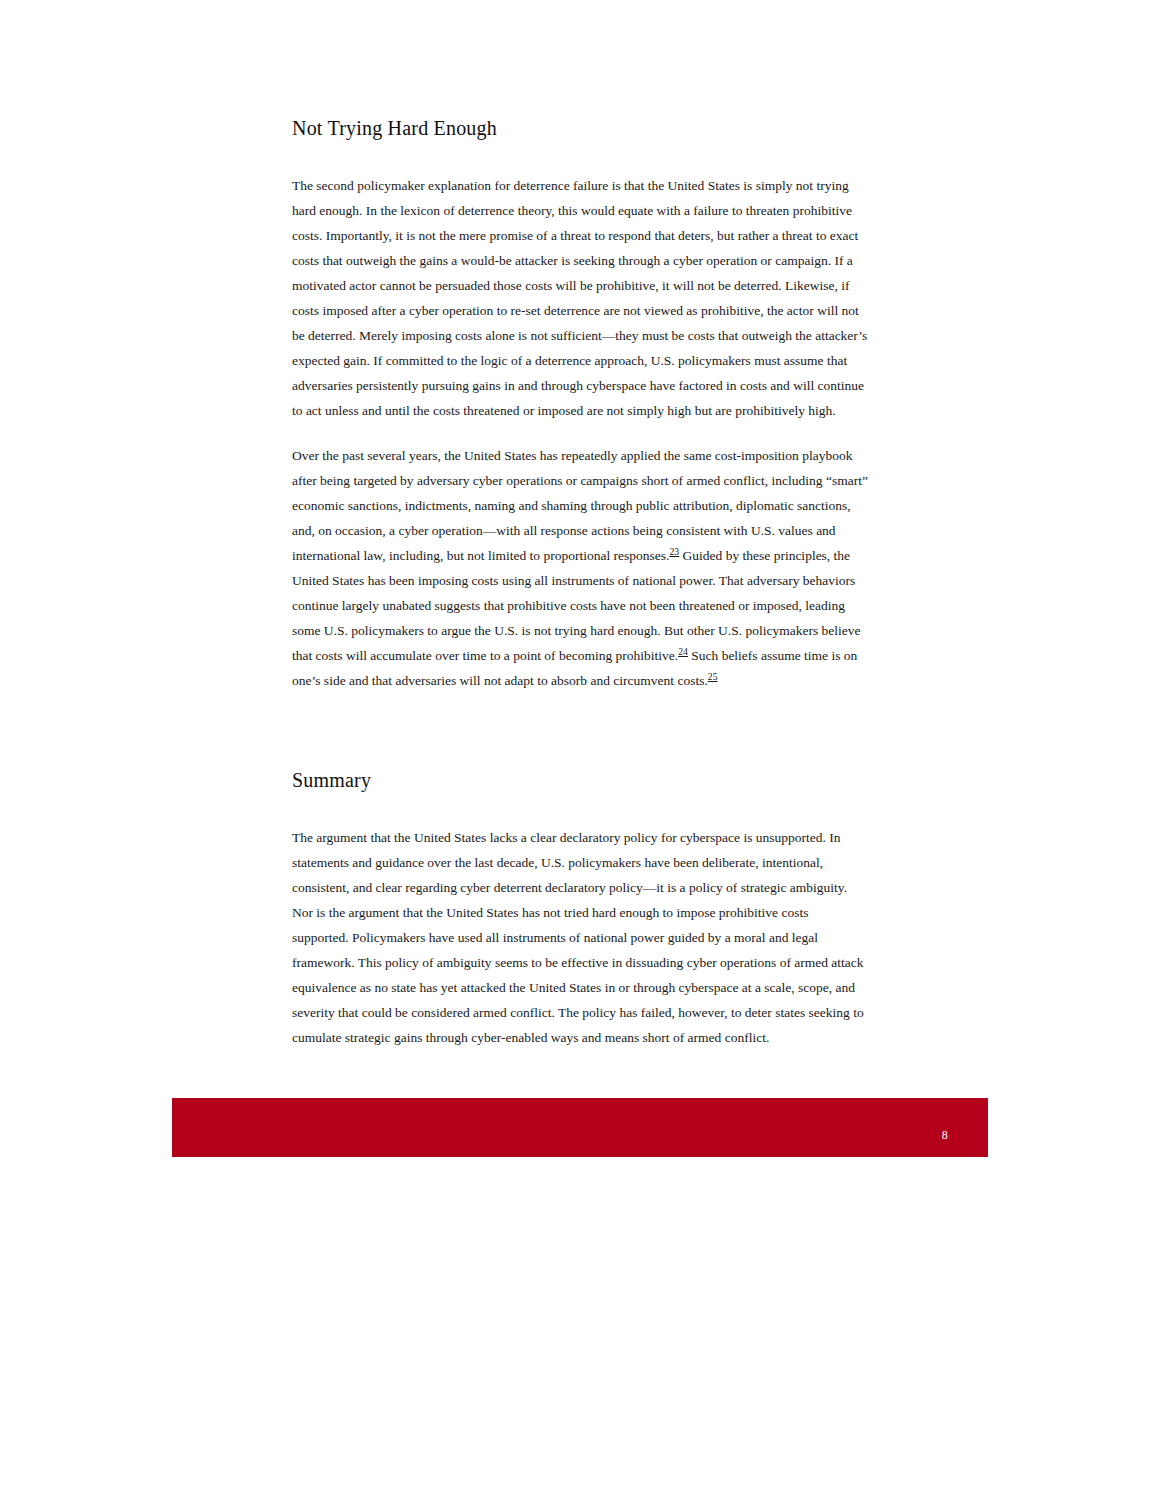Not Trying Hard Enough
The second policymaker explanation for deterrence failure is that the United States is simply not trying hard enough. In the lexicon of deterrence theory, this would equate with a failure to threaten prohibitive costs. Importantly, it is not the mere promise of a threat to respond that deters, but rather a threat to exact costs that outweigh the gains a would-be attacker is seeking through a cyber operation or campaign. If a motivated actor cannot be persuaded those costs will be prohibitive, it will not be deterred. Likewise, if costs imposed after a cyber operation to re-set deterrence are not viewed as prohibitive, the actor will not be deterred. Merely imposing costs alone is not sufficient—they must be costs that outweigh the attacker’s expected gain. If committed to the logic of a deterrence approach, U.S. policymakers must assume that adversaries persistently pursuing gains in and through cyberspace have factored in costs and will continue to act unless and until the costs threatened or imposed are not simply high but are prohibitively high.
Over the past several years, the United States has repeatedly applied the same cost-imposition playbook after being targeted by adversary cyber operations or campaigns short of armed conflict, including “smart” economic sanctions, indictments, naming and shaming through public attribution, diplomatic sanctions, and, on occasion, a cyber operation—with all response actions being consistent with U.S. values and international law, including, but not limited to proportional responses.23 Guided by these principles, the United States has been imposing costs using all instruments of national power. That adversary behaviors continue largely unabated suggests that prohibitive costs have not been threatened or imposed, leading some U.S. policymakers to argue the U.S. is not trying hard enough. But other U.S. policymakers believe that costs will accumulate over time to a point of becoming prohibitive.24 Such beliefs assume time is on one’s side and that adversaries will not adapt to absorb and circumvent costs.25
Summary
The argument that the United States lacks a clear declaratory policy for cyberspace is unsupported. In statements and guidance over the last decade, U.S. policymakers have been deliberate, intentional, consistent, and clear regarding cyber deterrent declaratory policy—it is a policy of strategic ambiguity. Nor is the argument that the United States has not tried hard enough to impose prohibitive costs supported. Policymakers have used all instruments of national power guided by a moral and legal framework. This policy of ambiguity seems to be effective in dissuading cyber operations of armed attack equivalence as no state has yet attacked the United States in or through cyberspace at a scale, scope, and severity that could be considered armed conflict. The policy has failed, however, to deter states seeking to cumulate strategic gains through cyber-enabled ways and means short of armed conflict.
8